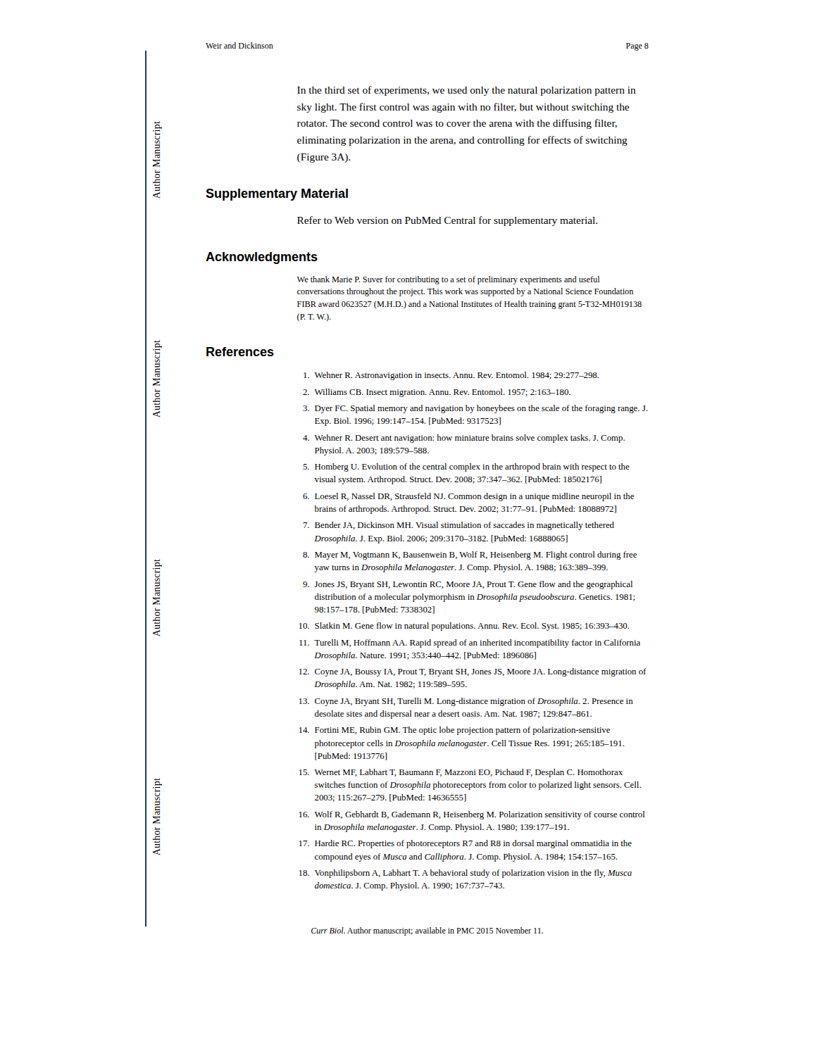Author Manuscript Author Manuscript Author Manuscript Author Manuscript
Weir and Dickinson
Page 8
In the third set of experiments, we used only the natural polarization pattern in sky light. The first control was again with no filter, but without switching the rotator. The second control was to cover the arena with the diffusing filter, eliminating polarization in the arena, and controlling for effects of switching (Figure 3A).
Supplementary Material
Refer to Web version on PubMed Central for supplementary material.
Acknowledgments
We thank Marie P. Suver for contributing to a set of preliminary experiments and useful conversations throughout the project. This work was supported by a National Science Foundation FIBR award 0623527 (M.H.D.) and a National Institutes of Health training grant 5-T32-MH019138 (P. T. W.).
References
Wehner R. Astronavigation in insects. Annu. Rev. Entomol. 1984; 29:277–298.
Williams CB. Insect migration. Annu. Rev. Entomol. 1957; 2:163–180.
Dyer FC. Spatial memory and navigation by honeybees on the scale of the foraging range. J. Exp. Biol. 1996; 199:147–154. [PubMed: 9317523]
Wehner R. Desert ant navigation: how miniature brains solve complex tasks. J. Comp. Physiol. A. 2003; 189:579–588.
Homberg U. Evolution of the central complex in the arthropod brain with respect to the visual system. Arthropod. Struct. Dev. 2008; 37:347–362. [PubMed: 18502176]
Loesel R, Nassel DR, Strausfeld NJ. Common design in a unique midline neuropil in the brains of arthropods. Arthropod. Struct. Dev. 2002; 31:77–91. [PubMed: 18088972]
Bender JA, Dickinson MH. Visual stimulation of saccades in magnetically tethered Drosophila. J. Exp. Biol. 2006; 209:3170–3182. [PubMed: 16888065]
Mayer M, Vogtmann K, Bausenwein B, Wolf R, Heisenberg M. Flight control during free yaw turns in Drosophila Melanogaster. J. Comp. Physiol. A. 1988; 163:389–399.
Jones JS, Bryant SH, Lewontin RC, Moore JA, Prout T. Gene flow and the geographical distribution of a molecular polymorphism in Drosophila pseudoobscura. Genetics. 1981; 98:157–178. [PubMed: 7338302]
Slatkin M. Gene flow in natural populations. Annu. Rev. Ecol. Syst. 1985; 16:393–430.
Turelli M, Hoffmann AA. Rapid spread of an inherited incompatibility factor in California Drosophila. Nature. 1991; 353:440–442. [PubMed: 1896086]
Coyne JA, Boussy IA, Prout T, Bryant SH, Jones JS, Moore JA. Long-distance migration of Drosophila. Am. Nat. 1982; 119:589–595.
Coyne JA, Bryant SH, Turelli M. Long-distance migration of Drosophila. 2. Presence in desolate sites and dispersal near a desert oasis. Am. Nat. 1987; 129:847–861.
Fortini ME, Rubin GM. The optic lobe projection pattern of polarization-sensitive photoreceptor cells in Drosophila melanogaster. Cell Tissue Res. 1991; 265:185–191. [PubMed: 1913776]
Wernet MF, Labhart T, Baumann F, Mazzoni EO, Pichaud F, Desplan C. Homothorax switches function of Drosophila photoreceptors from color to polarized light sensors. Cell. 2003; 115:267–279. [PubMed: 14636555]
Wolf R, Gebhardt B, Gademann R, Heisenberg M. Polarization sensitivity of course control in Drosophila melanogaster. J. Comp. Physiol. A. 1980; 139:177–191.
Hardie RC. Properties of photoreceptors R7 and R8 in dorsal marginal ommatidia in the compound eyes of Musca and Calliphora. J. Comp. Physiol. A. 1984; 154:157–165.
Vonphilipsborn A, Labhart T. A behavioral study of polarization vision in the fly, Musca domestica. J. Comp. Physiol. A. 1990; 167:737–743.
Curr Biol. Author manuscript; available in PMC 2015 November 11.